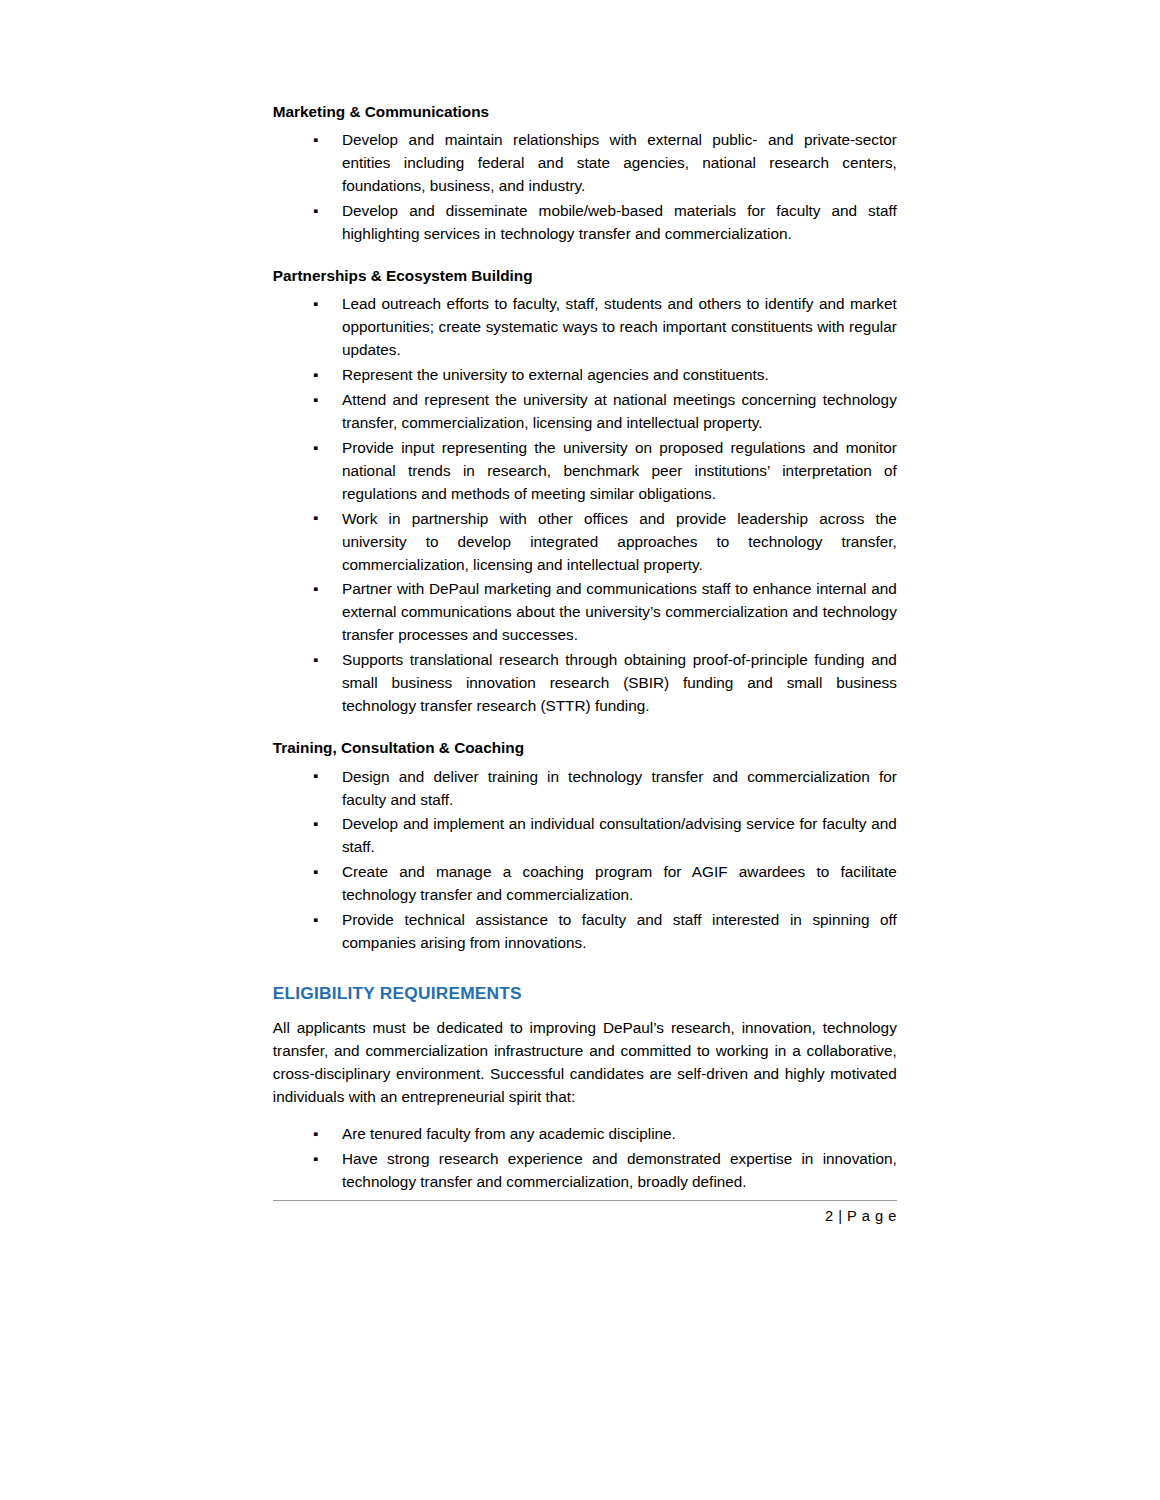Marketing & Communications
Develop and maintain relationships with external public- and private-sector entities including federal and state agencies, national research centers, foundations, business, and industry.
Develop and disseminate mobile/web-based materials for faculty and staff highlighting services in technology transfer and commercialization.
Partnerships & Ecosystem Building
Lead outreach efforts to faculty, staff, students and others to identify and market opportunities; create systematic ways to reach important constituents with regular updates.
Represent the university to external agencies and constituents.
Attend and represent the university at national meetings concerning technology transfer, commercialization, licensing and intellectual property.
Provide input representing the university on proposed regulations and monitor national trends in research, benchmark peer institutions’ interpretation of regulations and methods of meeting similar obligations.
Work in partnership with other offices and provide leadership across the university to develop integrated approaches to technology transfer, commercialization, licensing and intellectual property.
Partner with DePaul marketing and communications staff to enhance internal and external communications about the university’s commercialization and technology transfer processes and successes.
Supports translational research through obtaining proof-of-principle funding and small business innovation research (SBIR) funding and small business technology transfer research (STTR) funding.
Training, Consultation & Coaching
Design and deliver training in technology transfer and commercialization for faculty and staff.
Develop and implement an individual consultation/advising service for faculty and staff.
Create and manage a coaching program for AGIF awardees to facilitate technology transfer and commercialization.
Provide technical assistance to faculty and staff interested in spinning off companies arising from innovations.
ELIGIBILITY REQUIREMENTS
All applicants must be dedicated to improving DePaul’s research, innovation, technology transfer, and commercialization infrastructure and committed to working in a collaborative, cross-disciplinary environment. Successful candidates are self-driven and highly motivated individuals with an entrepreneurial spirit that:
Are tenured faculty from any academic discipline.
Have strong research experience and demonstrated expertise in innovation, technology transfer and commercialization, broadly defined.
2 | P a g e